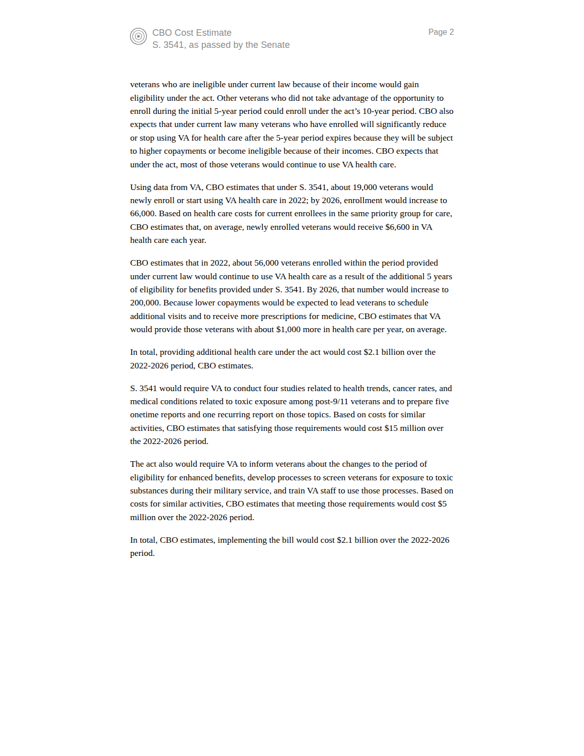CBO Cost Estimate S. 3541, as passed by the Senate
Page 2
veterans who are ineligible under current law because of their income would gain eligibility under the act. Other veterans who did not take advantage of the opportunity to enroll during the initial 5-year period could enroll under the act’s 10-year period. CBO also expects that under current law many veterans who have enrolled will significantly reduce or stop using VA for health care after the 5-year period expires because they will be subject to higher copayments or become ineligible because of their incomes. CBO expects that under the act, most of those veterans would continue to use VA health care.
Using data from VA, CBO estimates that under S. 3541, about 19,000 veterans would newly enroll or start using VA health care in 2022; by 2026, enrollment would increase to 66,000. Based on health care costs for current enrollees in the same priority group for care, CBO estimates that, on average, newly enrolled veterans would receive $6,600 in VA health care each year.
CBO estimates that in 2022, about 56,000 veterans enrolled within the period provided under current law would continue to use VA health care as a result of the additional 5 years of eligibility for benefits provided under S. 3541. By 2026, that number would increase to 200,000. Because lower copayments would be expected to lead veterans to schedule additional visits and to receive more prescriptions for medicine, CBO estimates that VA would provide those veterans with about $1,000 more in health care per year, on average.
In total, providing additional health care under the act would cost $2.1 billion over the 2022-2026 period, CBO estimates.
S. 3541 would require VA to conduct four studies related to health trends, cancer rates, and medical conditions related to toxic exposure among post-9/11 veterans and to prepare five onetime reports and one recurring report on those topics. Based on costs for similar activities, CBO estimates that satisfying those requirements would cost $15 million over the 2022-2026 period.
The act also would require VA to inform veterans about the changes to the period of eligibility for enhanced benefits, develop processes to screen veterans for exposure to toxic substances during their military service, and train VA staff to use those processes. Based on costs for similar activities, CBO estimates that meeting those requirements would cost $5 million over the 2022-2026 period.
In total, CBO estimates, implementing the bill would cost $2.1 billion over the 2022-2026 period.